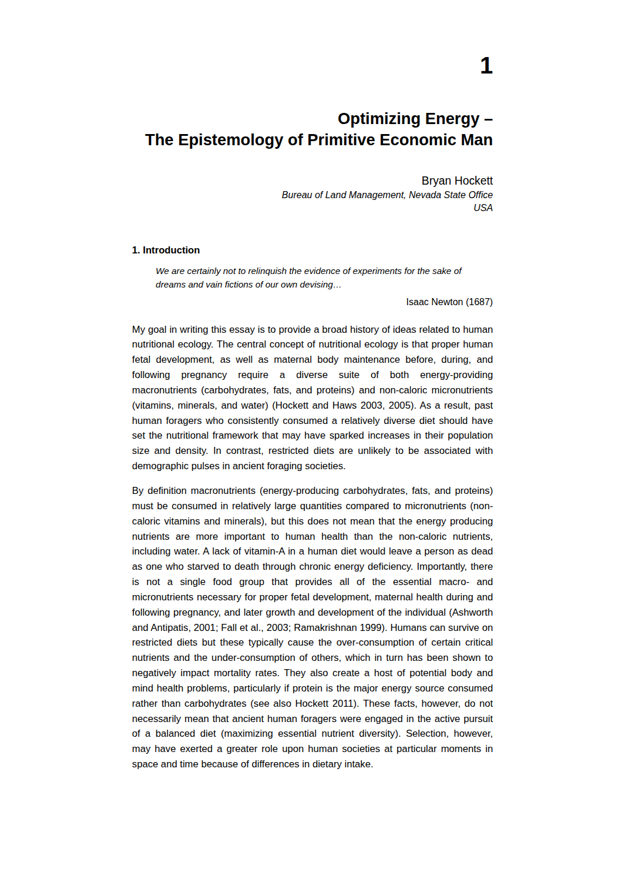1
Optimizing Energy –
The Epistemology of Primitive Economic Man
Bryan Hockett
Bureau of Land Management, Nevada State OfficeUSA
1. Introduction
We are certainly not to relinquish the evidence of experiments for the sake of dreams and vain fictions of our own devising…
Isaac Newton (1687)
My goal in writing this essay is to provide a broad history of ideas related to human nutritional ecology. The central concept of nutritional ecology is that proper human fetal development, as well as maternal body maintenance before, during, and following pregnancy require a diverse suite of both energy-providing macronutrients (carbohydrates, fats, and proteins) and non-caloric micronutrients (vitamins, minerals, and water) (Hockett and Haws 2003, 2005). As a result, past human foragers who consistently consumed a relatively diverse diet should have set the nutritional framework that may have sparked increases in their population size and density. In contrast, restricted diets are unlikely to be associated with demographic pulses in ancient foraging societies.
By definition macronutrients (energy-producing carbohydrates, fats, and proteins) must be consumed in relatively large quantities compared to micronutrients (non-caloric vitamins and minerals), but this does not mean that the energy producing nutrients are more important to human health than the non-caloric nutrients, including water. A lack of vitamin-A in a human diet would leave a person as dead as one who starved to death through chronic energy deficiency. Importantly, there is not a single food group that provides all of the essential macro- and micronutrients necessary for proper fetal development, maternal health during and following pregnancy, and later growth and development of the individual (Ashworth and Antipatis, 2001; Fall et al., 2003; Ramakrishnan 1999). Humans can survive on restricted diets but these typically cause the over-consumption of certain critical nutrients and the under-consumption of others, which in turn has been shown to negatively impact mortality rates. They also create a host of potential body and mind health problems, particularly if protein is the major energy source consumed rather than carbohydrates (see also Hockett 2011). These facts, however, do not necessarily mean that ancient human foragers were engaged in the active pursuit of a balanced diet (maximizing essential nutrient diversity). Selection, however, may have exerted a greater role upon human societies at particular moments in space and time because of differences in dietary intake.